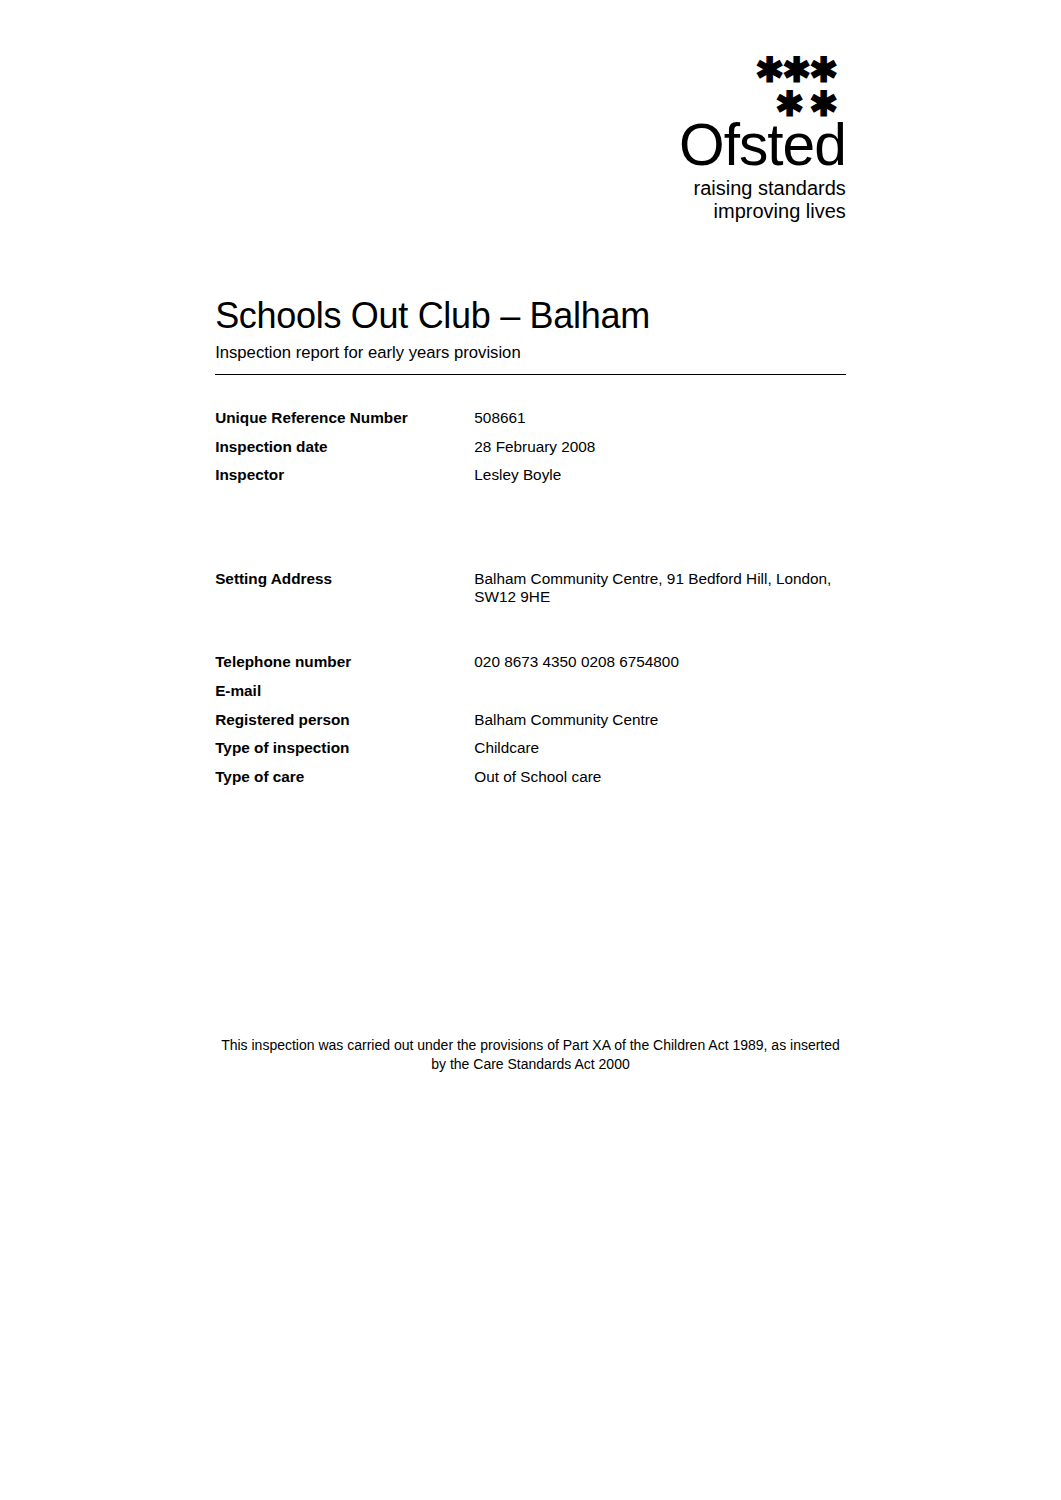✱✱✱
✱ ✱
Ofsted
raising standards
improving lives
Schools Out Club – Balham
Inspection report for early years provision
| Unique Reference Number | 508661 |
| Inspection date | 28 February 2008 |
| Inspector | Lesley Boyle |
| Setting Address | Balham Community Centre, 91 Bedford Hill, London, SW12 9HE |
| Telephone number | 020 8673 4350 0208 6754800 |
| E-mail | |
| Registered person | Balham Community Centre |
| Type of inspection | Childcare |
| Type of care | Out of School care |
This inspection was carried out under the provisions of Part XA of the Children Act 1989, as inserted by the Care Standards Act 2000